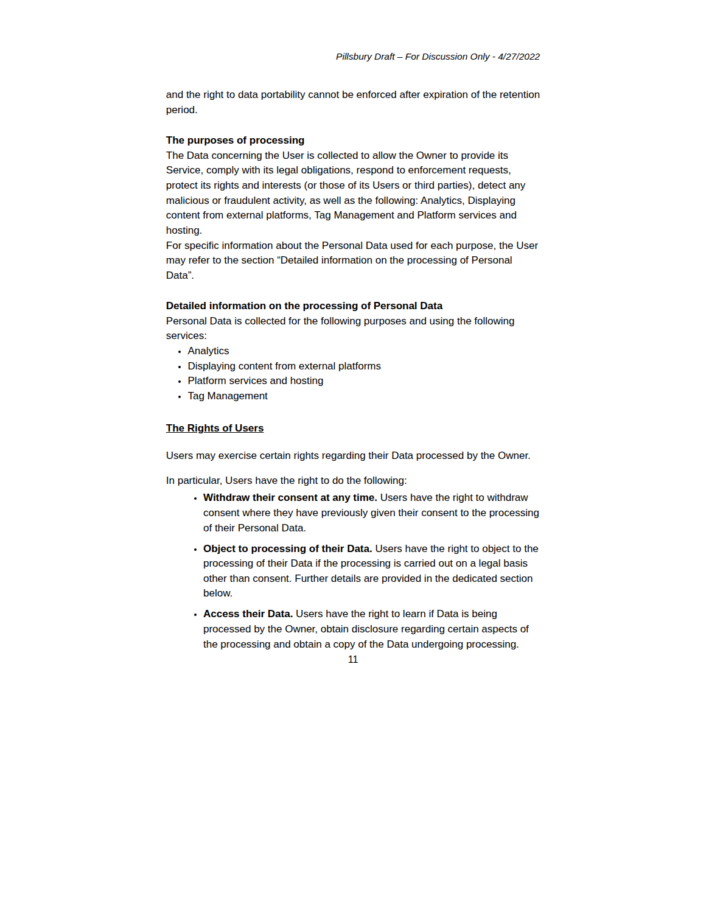Pillsbury Draft – For Discussion Only - 4/27/2022
and the right to data portability cannot be enforced after expiration of the retention period.
The purposes of processing
The Data concerning the User is collected to allow the Owner to provide its Service, comply with its legal obligations, respond to enforcement requests, protect its rights and interests (or those of its Users or third parties), detect any malicious or fraudulent activity, as well as the following: Analytics, Displaying content from external platforms, Tag Management and Platform services and hosting.
For specific information about the Personal Data used for each purpose, the User may refer to the section “Detailed information on the processing of Personal Data”.
Detailed information on the processing of Personal Data
Personal Data is collected for the following purposes and using the following services:
Analytics
Displaying content from external platforms
Platform services and hosting
Tag Management
The Rights of Users
Users may exercise certain rights regarding their Data processed by the Owner.
In particular, Users have the right to do the following:
Withdraw their consent at any time. Users have the right to withdraw consent where they have previously given their consent to the processing of their Personal Data.
Object to processing of their Data. Users have the right to object to the processing of their Data if the processing is carried out on a legal basis other than consent. Further details are provided in the dedicated section below.
Access their Data. Users have the right to learn if Data is being processed by the Owner, obtain disclosure regarding certain aspects of the processing and obtain a copy of the Data undergoing processing.
11